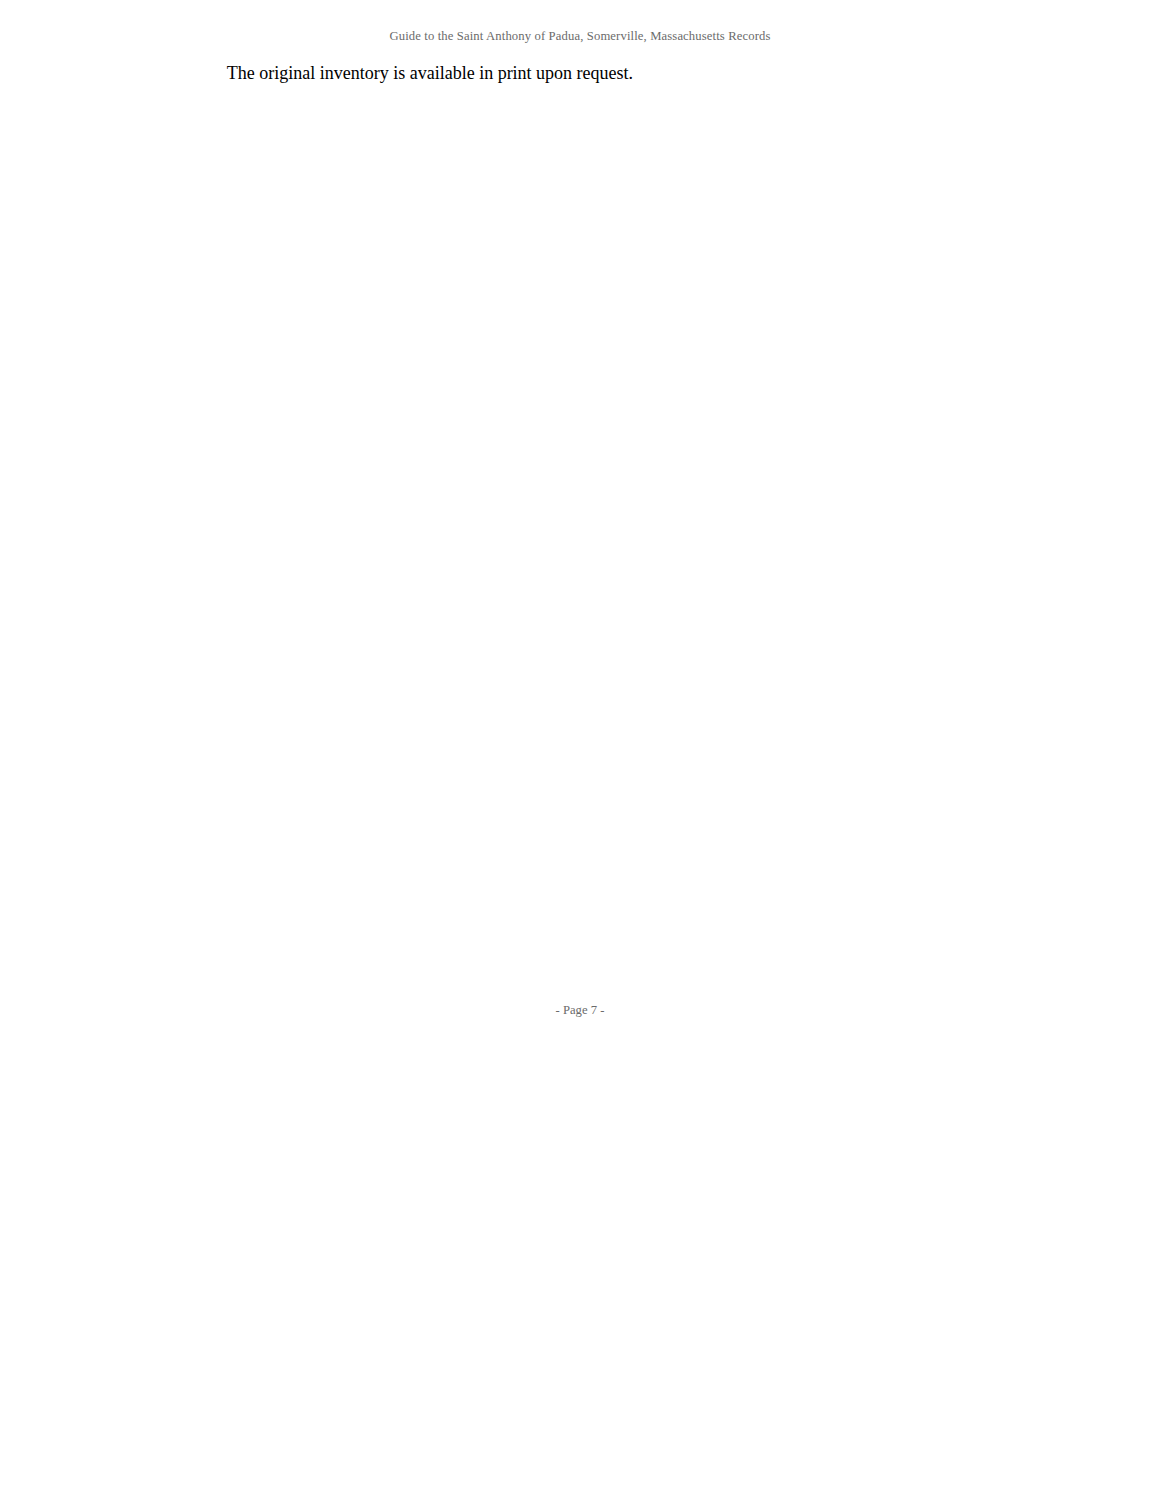Guide to the Saint Anthony of Padua, Somerville, Massachusetts Records
The original inventory is available in print upon request.
- Page 7 -